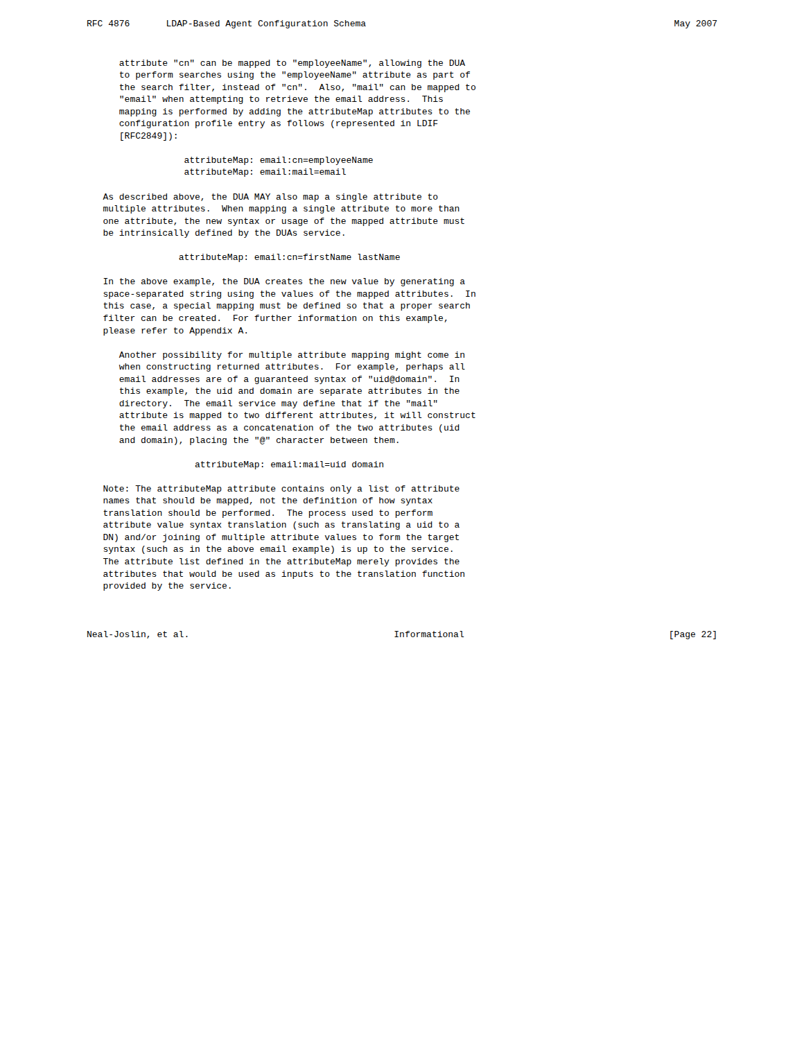RFC 4876 LDAP-Based Agent Configuration Schema May 2007
      attribute "cn" can be mapped to "employeeName", allowing the DUA
      to perform searches using the "employeeName" attribute as part of
      the search filter, instead of "cn".  Also, "mail" can be mapped to
      "email" when attempting to retrieve the email address.  This
      mapping is performed by adding the attributeMap attributes to the
      configuration profile entry as follows (represented in LDIF
      [RFC2849]):

                  attributeMap: email:cn=employeeName
                  attributeMap: email:mail=email

   As described above, the DUA MAY also map a single attribute to
   multiple attributes.  When mapping a single attribute to more than
   one attribute, the new syntax or usage of the mapped attribute must
   be intrinsically defined by the DUAs service.

                 attributeMap: email:cn=firstName lastName

   In the above example, the DUA creates the new value by generating a
   space-separated string using the values of the mapped attributes.  In
   this case, a special mapping must be defined so that a proper search
   filter can be created.  For further information on this example,
   please refer to Appendix A.

      Another possibility for multiple attribute mapping might come in
      when constructing returned attributes.  For example, perhaps all
      email addresses are of a guaranteed syntax of "uid@domain".  In
      this example, the uid and domain are separate attributes in the
      directory.  The email service may define that if the "mail"
      attribute is mapped to two different attributes, it will construct
      the email address as a concatenation of the two attributes (uid
      and domain), placing the "@" character between them.

                    attributeMap: email:mail=uid domain

   Note: The attributeMap attribute contains only a list of attribute
   names that should be mapped, not the definition of how syntax
   translation should be performed.  The process used to perform
   attribute value syntax translation (such as translating a uid to a
   DN) and/or joining of multiple attribute values to form the target
   syntax (such as in the above email example) is up to the service.
   The attribute list defined in the attributeMap merely provides the
   attributes that would be used as inputs to the translation function
   provided by the service.
Neal-Joslin, et al. Informational [Page 22]